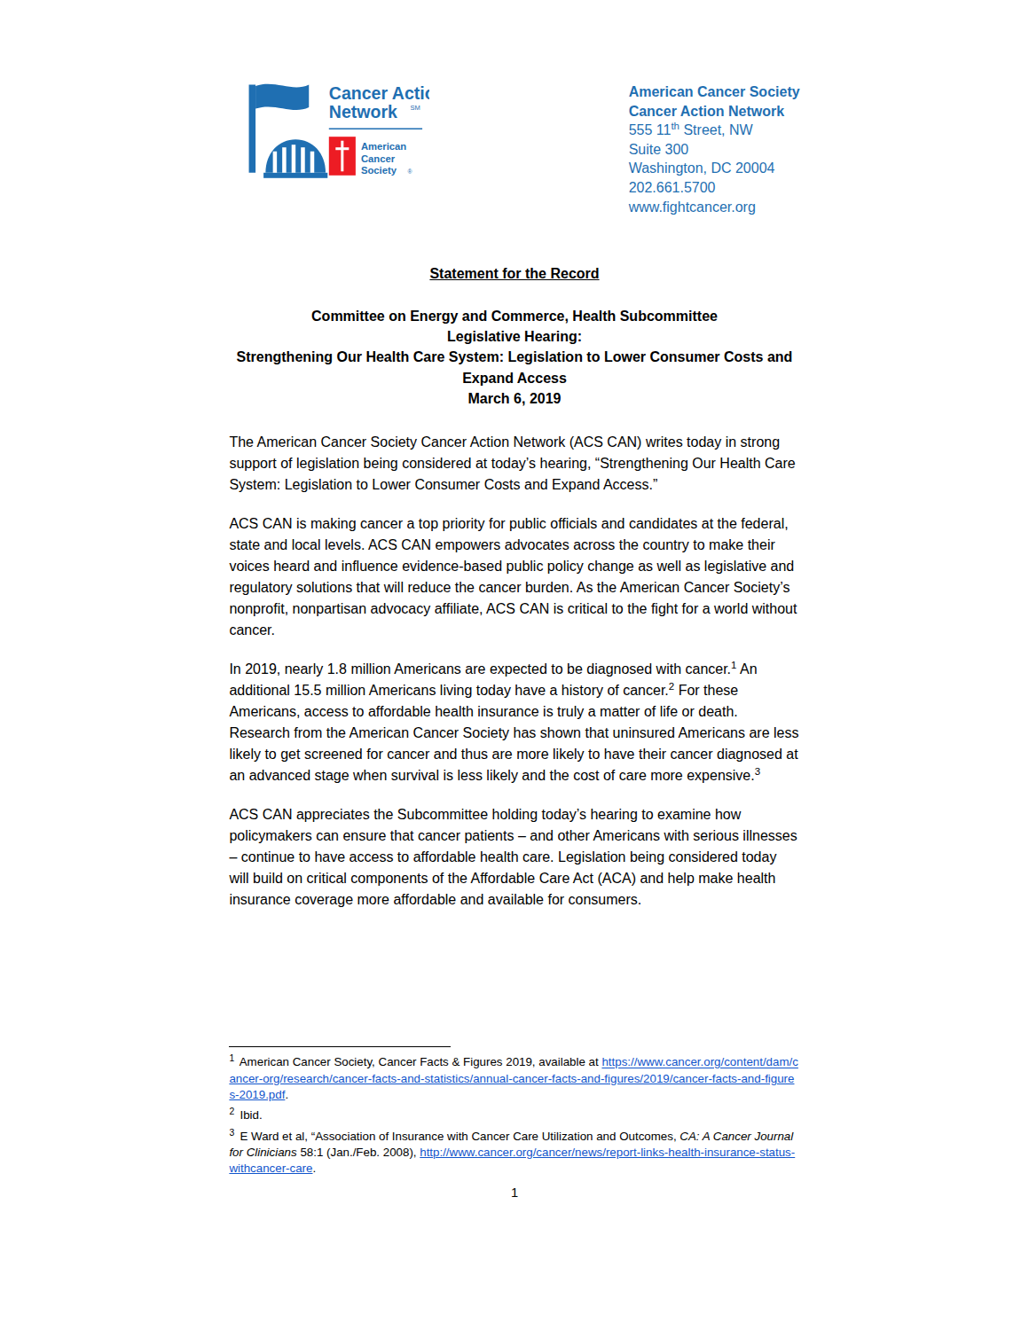Cancer Action Network SM American Cancer Society ®
American Cancer Society
Cancer Action Network
555 11th Street, NW
Suite 300
Washington, DC 20004
202.661.5700
www.fightcancer.org
Statement for the Record
Committee on Energy and Commerce, Health Subcommittee
Legislative Hearing:
Strengthening Our Health Care System: Legislation to Lower Consumer Costs and Expand Access
March 6, 2019
The American Cancer Society Cancer Action Network (ACS CAN) writes today in strong support of legislation being considered at today’s hearing, “Strengthening Our Health Care System: Legislation to Lower Consumer Costs and Expand Access.”
ACS CAN is making cancer a top priority for public officials and candidates at the federal, state and local levels. ACS CAN empowers advocates across the country to make their voices heard and influence evidence-based public policy change as well as legislative and regulatory solutions that will reduce the cancer burden. As the American Cancer Society’s nonprofit, nonpartisan advocacy affiliate, ACS CAN is critical to the fight for a world without cancer.
In 2019, nearly 1.8 million Americans are expected to be diagnosed with cancer.1 An additional 15.5 million Americans living today have a history of cancer.2 For these Americans, access to affordable health insurance is truly a matter of life or death. Research from the American Cancer Society has shown that uninsured Americans are less likely to get screened for cancer and thus are more likely to have their cancer diagnosed at an advanced stage when survival is less likely and the cost of care more expensive.3
ACS CAN appreciates the Subcommittee holding today’s hearing to examine how policymakers can ensure that cancer patients – and other Americans with serious illnesses – continue to have access to affordable health care. Legislation being considered today will build on critical components of the Affordable Care Act (ACA) and help make health insurance coverage more affordable and available for consumers.
1 American Cancer Society, Cancer Facts & Figures 2019, available at https://www.cancer.org/content/dam/cancer-org/research/cancer-facts-and-statistics/annual-cancer-facts-and-figures/2019/cancer-facts-and-figures-2019.pdf.
2 Ibid.
3 E Ward et al, “Association of Insurance with Cancer Care Utilization and Outcomes, CA: A Cancer Journal for Clinicians 58:1 (Jan./Feb. 2008), http://www.cancer.org/cancer/news/report-links-health-insurance-status-withcancer-care.
1